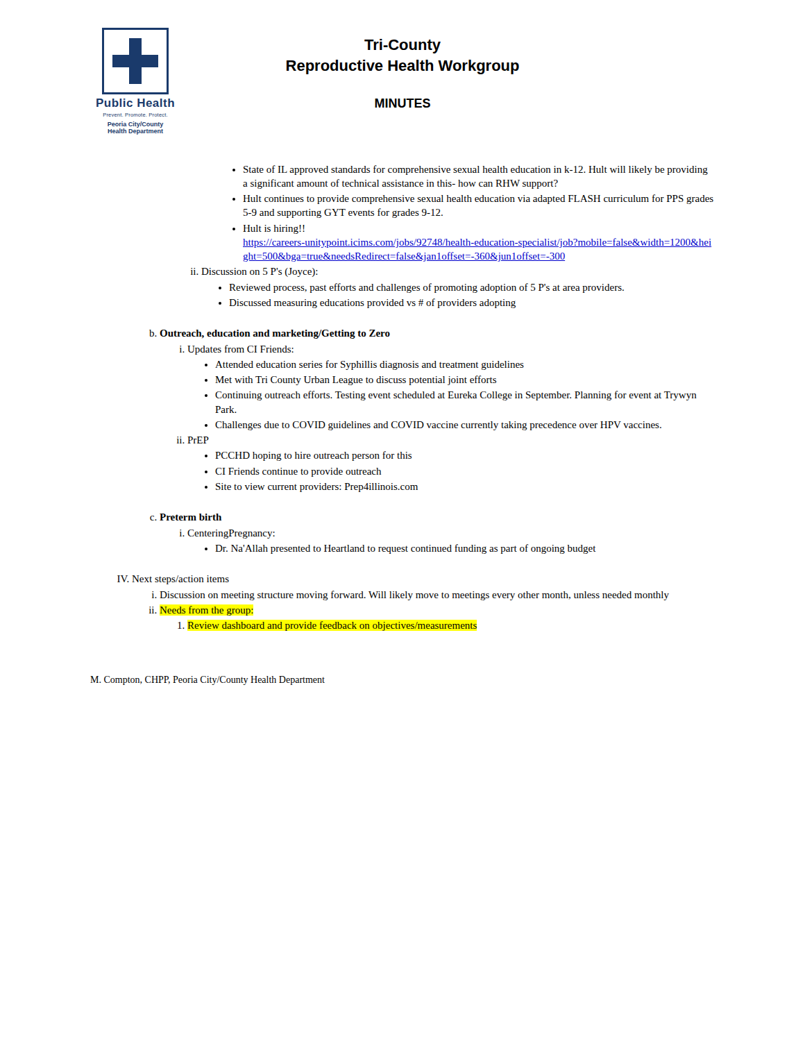Public Health
Prevent. Promote. Protect.
Peoria City/County
Health Department
Tri-County
Reproductive Health Workgroup
MINUTES
State of IL approved standards for comprehensive sexual health education in k-12. Hult will likely be providing a significant amount of technical assistance in this- how can RHW support?
Hult continues to provide comprehensive sexual health education via adapted FLASH curriculum for PPS grades 5-9 and supporting GYT events for grades 9-12.
Hult is hiring!!
https://careers-unitypoint.icims.com/jobs/92748/health-education-specialist/job?mobile=false&width=1200&height=500&bga=true&needsRedirect=false&jan1offset=-360&jun1offset=-300
Discussion on 5 P's (Joyce):
Reviewed process, past efforts and challenges of promoting adoption of 5 P's at area providers.
Discussed measuring educations provided vs # of providers adopting
Outreach, education and marketing/Getting to Zero
Updates from CI Friends:
Attended education series for Syphillis diagnosis and treatment guidelines
Met with Tri County Urban League to discuss potential joint efforts
Continuing outreach efforts. Testing event scheduled at Eureka College in September. Planning for event at Trywyn Park.
Challenges due to COVID guidelines and COVID vaccine currently taking precedence over HPV vaccines.
PrEP
PCCHD hoping to hire outreach person for this
CI Friends continue to provide outreach
Site to view current providers: Prep4illinois.com
Preterm birth
CenteringPregnancy:
Dr. Na'Allah presented to Heartland to request continued funding as part of ongoing budget
Next steps/action items
Discussion on meeting structure moving forward. Will likely move to meetings every other month, unless needed monthly
Needs from the group:
Review dashboard and provide feedback on objectives/measurements
M. Compton, CHPP, Peoria City/County Health Department